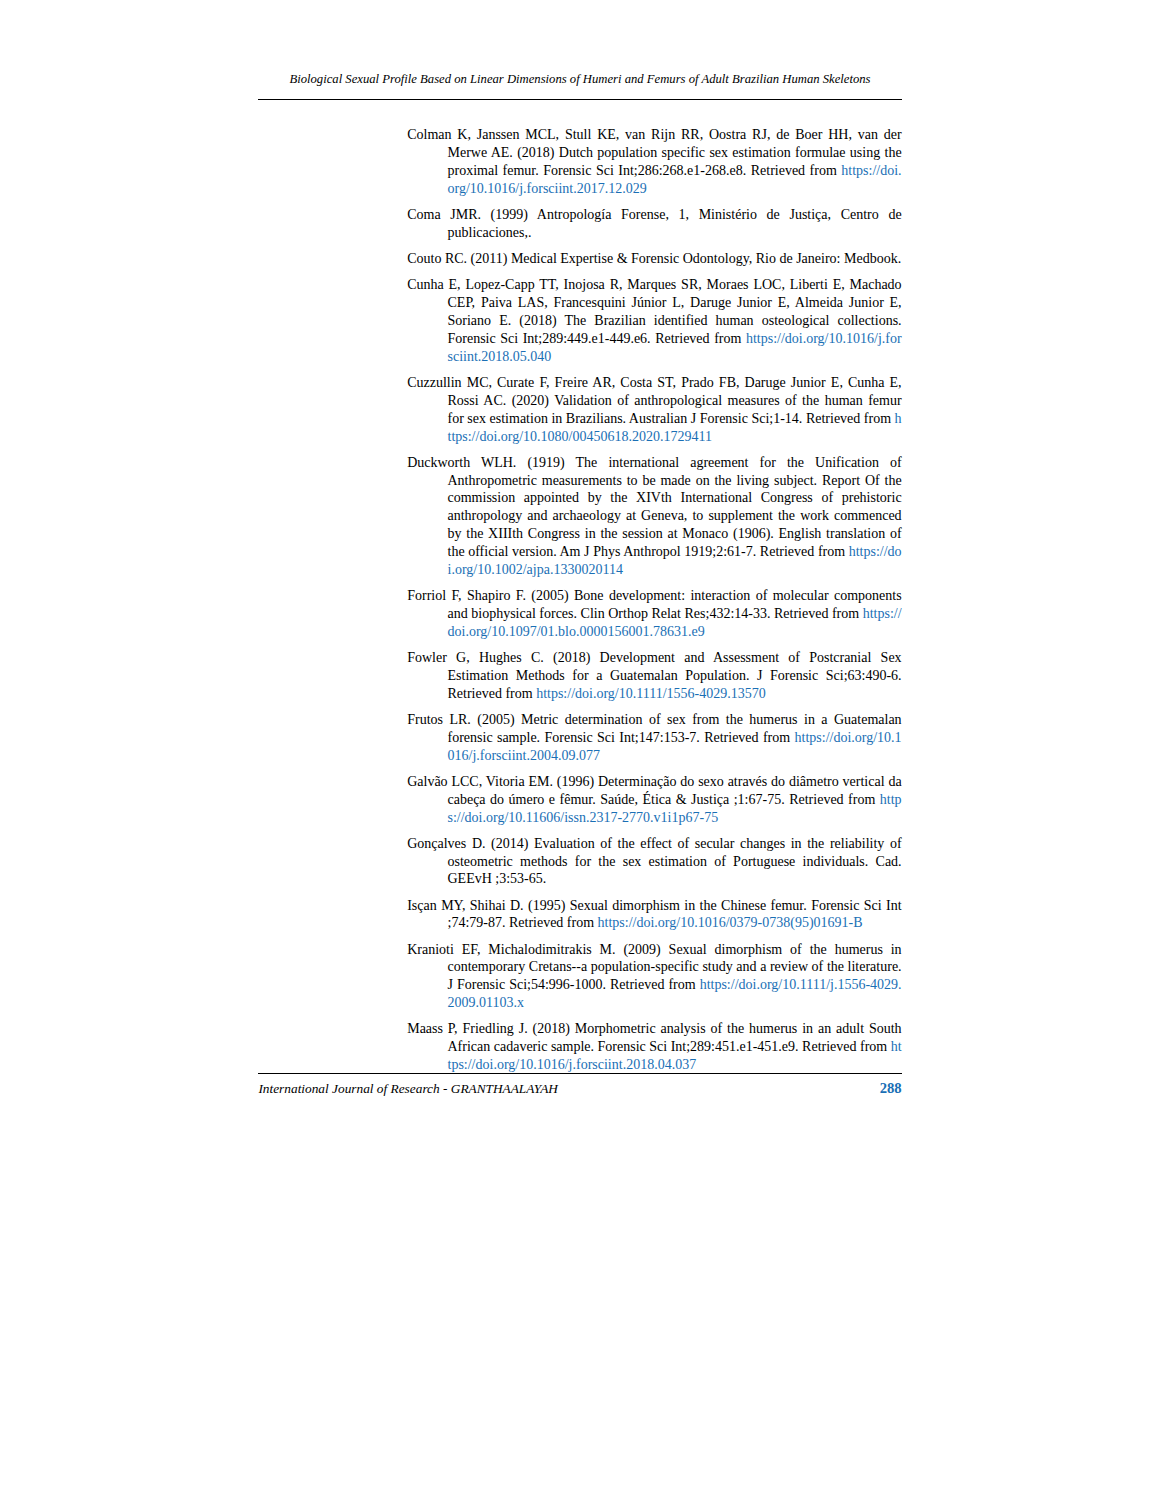Biological Sexual Profile Based on Linear Dimensions of Humeri and Femurs of Adult Brazilian Human Skeletons
Colman K, Janssen MCL, Stull KE, van Rijn RR, Oostra RJ, de Boer HH, van der Merwe AE. (2018) Dutch population specific sex estimation formulae using the proximal femur. Forensic Sci Int;286:268.e1-268.e8. Retrieved from https://doi.org/10.1016/j.forsciint.2017.12.029
Coma JMR. (1999) Antropología Forense, 1, Ministério de Justiça, Centro de publicaciones,.
Couto RC. (2011) Medical Expertise & Forensic Odontology, Rio de Janeiro: Medbook.
Cunha E, Lopez-Capp TT, Inojosa R, Marques SR, Moraes LOC, Liberti E, Machado CEP, Paiva LAS, Francesquini Júnior L, Daruge Junior E, Almeida Junior E, Soriano E. (2018) The Brazilian identified human osteological collections. Forensic Sci Int;289:449.e1-449.e6. Retrieved from https://doi.org/10.1016/j.forsciint.2018.05.040
Cuzzullin MC, Curate F, Freire AR, Costa ST, Prado FB, Daruge Junior E, Cunha E, Rossi AC. (2020) Validation of anthropological measures of the human femur for sex estimation in Brazilians. Australian J Forensic Sci;1-14. Retrieved from https://doi.org/10.1080/00450618.2020.1729411
Duckworth WLH. (1919) The international agreement for the Unification of Anthropometric measurements to be made on the living subject. Report Of the commission appointed by the XIVth International Congress of prehistoric anthropology and archaeology at Geneva, to supplement the work commenced by the XIIIth Congress in the session at Monaco (1906). English translation of the official version. Am J Phys Anthropol 1919;2:61-7. Retrieved from https://doi.org/10.1002/ajpa.1330020114
Forriol F, Shapiro F. (2005) Bone development: interaction of molecular components and biophysical forces. Clin Orthop Relat Res;432:14-33. Retrieved from https://doi.org/10.1097/01.blo.0000156001.78631.e9
Fowler G, Hughes C. (2018) Development and Assessment of Postcranial Sex Estimation Methods for a Guatemalan Population. J Forensic Sci;63:490-6. Retrieved from https://doi.org/10.1111/1556-4029.13570
Frutos LR. (2005) Metric determination of sex from the humerus in a Guatemalan forensic sample. Forensic Sci Int;147:153-7. Retrieved from https://doi.org/10.1016/j.forsciint.2004.09.077
Galvão LCC, Vitoria EM. (1996) Determinação do sexo através do diâmetro vertical da cabeça do úmero e fêmur. Saúde, Ética & Justiça ;1:67-75. Retrieved from https://doi.org/10.11606/issn.2317-2770.v1i1p67-75
Gonçalves D. (2014) Evaluation of the effect of secular changes in the reliability of osteometric methods for the sex estimation of Portuguese individuals. Cad. GEEvH ;3:53-65.
Isçan MY, Shihai D. (1995) Sexual dimorphism in the Chinese femur. Forensic Sci Int ;74:79-87. Retrieved from https://doi.org/10.1016/0379-0738(95)01691-B
Kranioti EF, Michalodimitrakis M. (2009) Sexual dimorphism of the humerus in contemporary Cretans--a population-specific study and a review of the literature. J Forensic Sci;54:996-1000. Retrieved from https://doi.org/10.1111/j.1556-4029.2009.01103.x
Maass P, Friedling J. (2018) Morphometric analysis of the humerus in an adult South African cadaveric sample. Forensic Sci Int;289:451.e1-451.e9. Retrieved from https://doi.org/10.1016/j.forsciint.2018.04.037
International Journal of Research - GRANTHAALAYAH
288